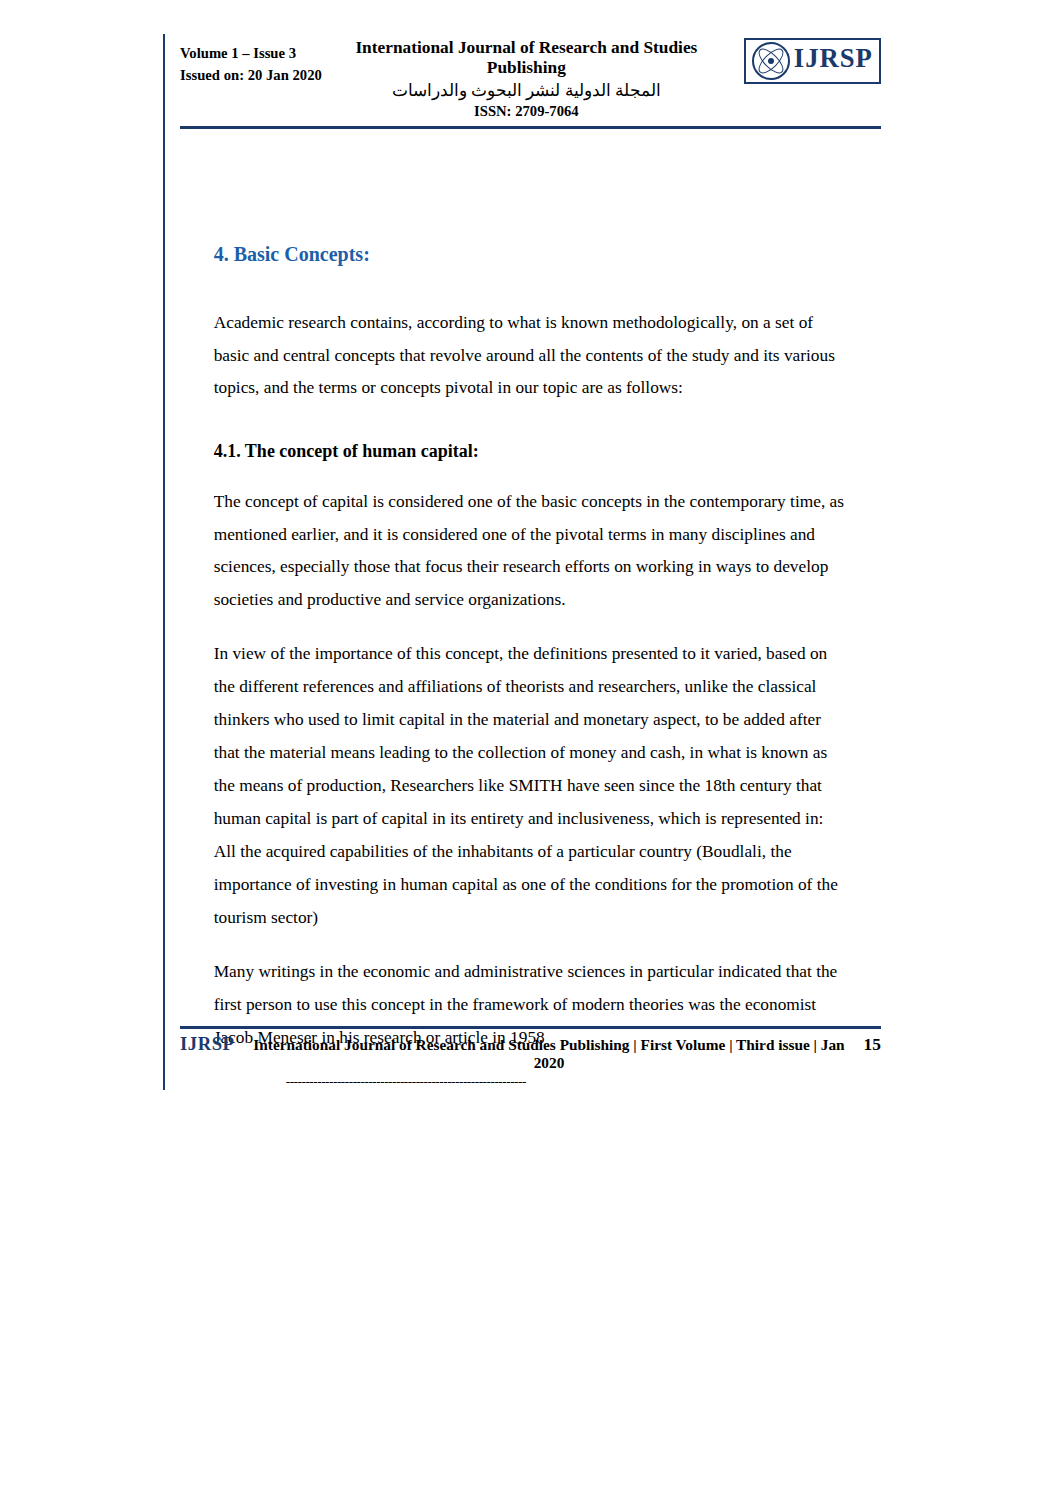Volume 1 – Issue 3
Issued on: 20 Jan 2020
International Journal of Research and Studies Publishing
المجلة الدولية لنشر البحوث والدراسات
ISSN: 2709-7064
IJRSP
4. Basic Concepts:
Academic research contains, according to what is known methodologically, on a set of basic and central concepts that revolve around all the contents of the study and its various topics, and the terms or concepts pivotal in our topic are as follows:
4.1. The concept of human capital:
The concept of capital is considered one of the basic concepts in the contemporary time, as mentioned earlier, and it is considered one of the pivotal terms in many disciplines and sciences, especially those that focus their research efforts on working in ways to develop societies and productive and service organizations.
In view of the importance of this concept, the definitions presented to it varied, based on the different references and affiliations of theorists and researchers, unlike the classical thinkers who used to limit capital in the material and monetary aspect, to be added after that the material means leading to the collection of money and cash, in what is known as the means of production, Researchers like SMITH have seen since the 18th century that human capital is part of capital in its entirety and inclusiveness, which is represented in: All the acquired capabilities of the inhabitants of a particular country (Boudlali, the importance of investing in human capital as one of the conditions for the promotion of the tourism sector)
Many writings in the economic and administrative sciences in particular indicated that the first person to use this concept in the framework of modern theories was the economist Jacob Meneser in his research or article in 1958
IJRSP
International Journal of Research and Studies Publishing | First Volume | Third issue | Jan 2020
15
-------------------------------------------------------------